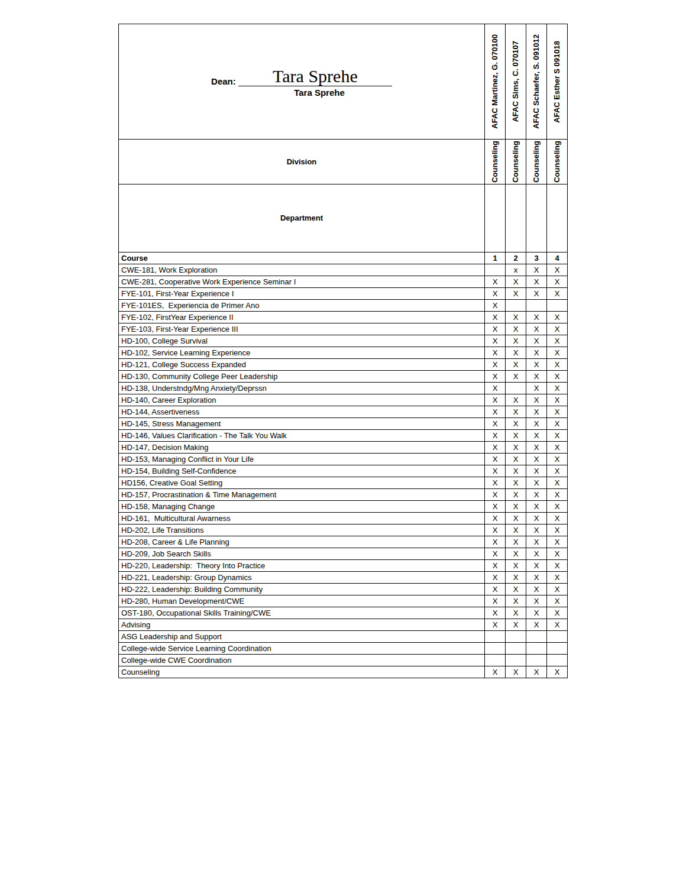| Dean: Tara Sprehe Tara Sprehe | AFAC Martinez, G. 070100 | AFAC Sims, C. 070107 | AFAC Schaefer, S. 091012 | AFAC Esther S 091018 |
| Division | Counseling | Counseling | Counseling | Counseling |
| Department | | | | |
| Course | 1 | 2 | 3 | 4 |
| CWE-181, Work Exploration | | x | X | X |
| CWE-281, Cooperative Work Experience Seminar I | X | X | X | X |
| FYE-101, First-Year Experience I | X | X | X | X |
| FYE-101ES, Experiencia de Primer Ano | X | | | |
| FYE-102, FirstYear Experience II | X | X | X | X |
| FYE-103, First-Year Experience III | X | X | X | X |
| HD-100, College Survival | X | X | X | X |
| HD-102, Service Learning Experience | X | X | X | X |
| HD-121, College Success Expanded | X | X | X | X |
| HD-130, Community College Peer Leadership | X | X | X | X |
| HD-138, Understndg/Mng Anxiety/Deprssn | X | | X | X |
| HD-140, Career Exploration | X | X | X | X |
| HD-144, Assertiveness | X | X | X | X |
| HD-145, Stress Management | X | X | X | X |
| HD-146, Values Clarification - The Talk You Walk | X | X | X | X |
| HD-147, Decision Making | X | X | X | X |
| HD-153, Managing Conflict in Your Life | X | X | X | X |
| HD-154, Building Self-Confidence | X | X | X | X |
| HD156, Creative Goal Setting | X | X | X | X |
| HD-157, Procrastination & Time Management | X | X | X | X |
| HD-158, Managing Change | X | X | X | X |
| HD-161, Multicultural Awarness | X | X | X | X |
| HD-202, Life Transitions | X | X | X | X |
| HD-208, Career & Life Planning | X | X | X | X |
| HD-209, Job Search Skills | X | X | X | X |
| HD-220, Leadership: Theory Into Practice | X | X | X | X |
| HD-221, Leadership: Group Dynamics | X | X | X | X |
| HD-222, Leadership: Building Community | X | X | X | X |
| HD-280, Human Development/CWE | X | X | X | X |
| OST-180, Occupational Skills Training/CWE | X | X | X | X |
| Advising | X | X | X | X |
| ASG Leadership and Support | | | | |
| College-wide Service Learning Coordination | | | | |
| College-wide CWE Coordination | | | | |
| Counseling | X | X | X | X |